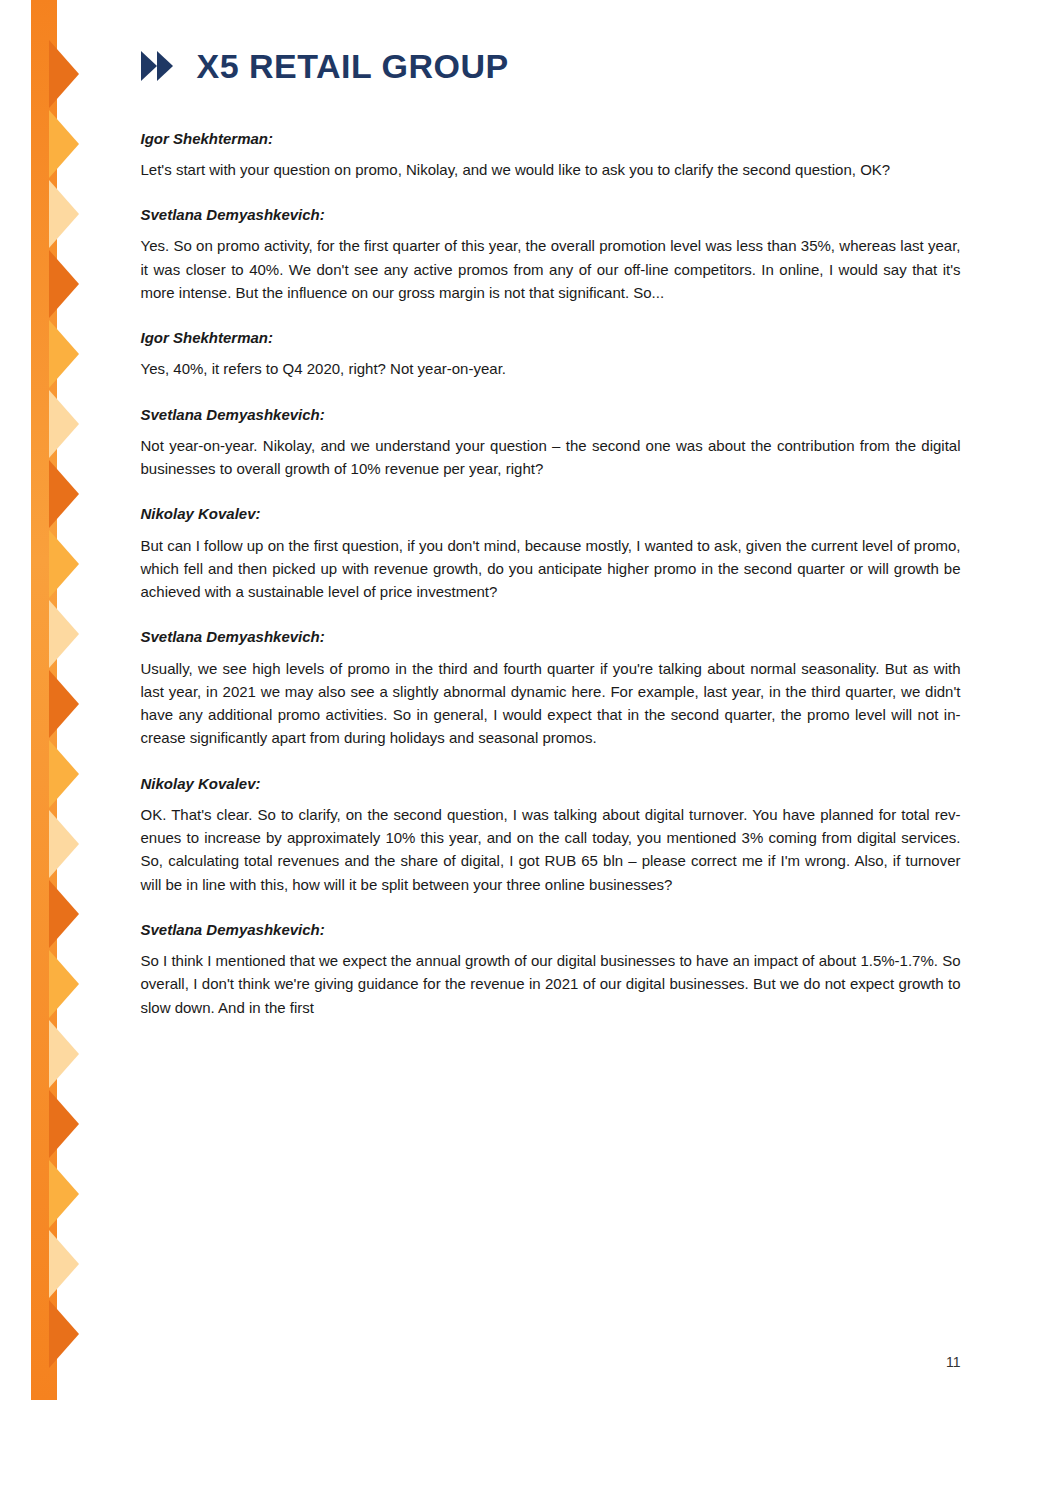X5 RETAIL GROUP
Igor Shekhterman:
Let's start with your question on promo, Nikolay, and we would like to ask you to clarify the second question, OK?
Svetlana Demyashkevich:
Yes. So on promo activity, for the first quarter of this year, the overall promotion level was less than 35%, whereas last year, it was closer to 40%. We don't see any active promos from any of our off-line competitors. In online, I would say that it's more intense. But the influence on our gross margin is not that significant. So...
Igor Shekhterman:
Yes, 40%, it refers to Q4 2020, right? Not year-on-year.
Svetlana Demyashkevich:
Not year-on-year. Nikolay, and we understand your question – the second one was about the contribution from the digital businesses to overall growth of 10% revenue per year, right?
Nikolay Kovalev:
But can I follow up on the first question, if you don't mind, because mostly, I wanted to ask, given the current level of promo, which fell and then picked up with revenue growth, do you anticipate higher promo in the second quarter or will growth be achieved with a sustainable level of price investment?
Svetlana Demyashkevich:
Usually, we see high levels of promo in the third and fourth quarter if you're talking about normal seasonality. But as with last year, in 2021 we may also see a slightly abnormal dynamic here. For example, last year, in the third quarter, we didn't have any additional promo activities. So in general, I would expect that in the second quarter, the promo level will not increase significantly apart from during holidays and seasonal promos.
Nikolay Kovalev:
OK. That's clear. So to clarify, on the second question, I was talking about digital turnover. You have planned for total revenues to increase by approximately 10% this year, and on the call today, you mentioned 3% coming from digital services. So, calculating total revenues and the share of digital, I got RUB 65 bln – please correct me if I'm wrong. Also, if turnover will be in line with this, how will it be split between your three online businesses?
Svetlana Demyashkevich:
So I think I mentioned that we expect the annual growth of our digital businesses to have an impact of about 1.5%-1.7%. So overall, I don't think we're giving guidance for the revenue in 2021 of our digital businesses. But we do not expect growth to slow down. And in the first
11